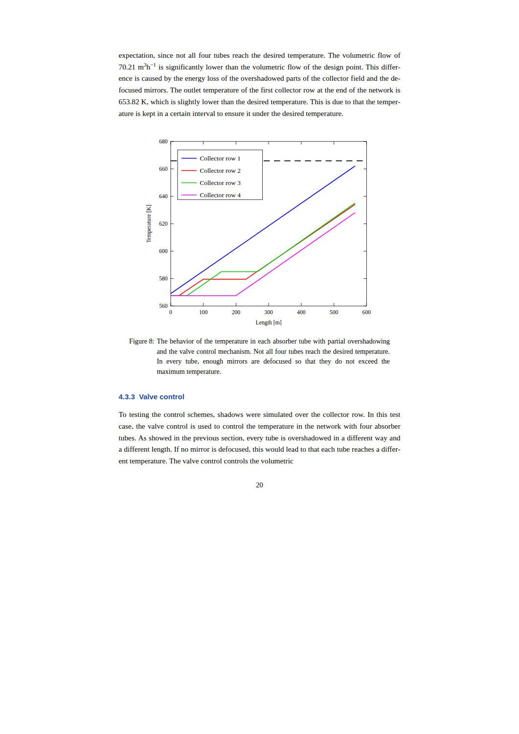expectation, since not all four tubes reach the desired temperature. The volumetric flow of 70.21 m3h−1 is significantly lower than the volumetric flow of the design point. This difference is caused by the energy loss of the overshadowed parts of the collector field and the defocused mirrors. The outlet temperature of the first collector row at the end of the network is 653.82 K, which is slightly lower than the desired temperature. This is due to that the temperature is kept in a certain interval to ensure it under the desired temperature.
560 580 600 620 640 660 680 0 100 200 300 400 500 600 Length [m] Temperature [K] Collector row 1 Collector row 2 Collector row 3 Collector row 4
Figure 8:
The behavior of the temperature in each absorber tube with partial overshadowing and the valve control mechanism. Not all four tubes reach the desired temperature. In every tube, enough mirrors are defocused so that they do not exceed the maximum temperature.
4.3.3 Valve control
To testing the control schemes, shadows were simulated over the collector row. In this test case, the valve control is used to control the temperature in the network with four absorber tubes. As showed in the previous section, every tube is overshadowed in a different way and a different length. If no mirror is defocused, this would lead to that each tube reaches a different temperature. The valve control controls the volumetric
20